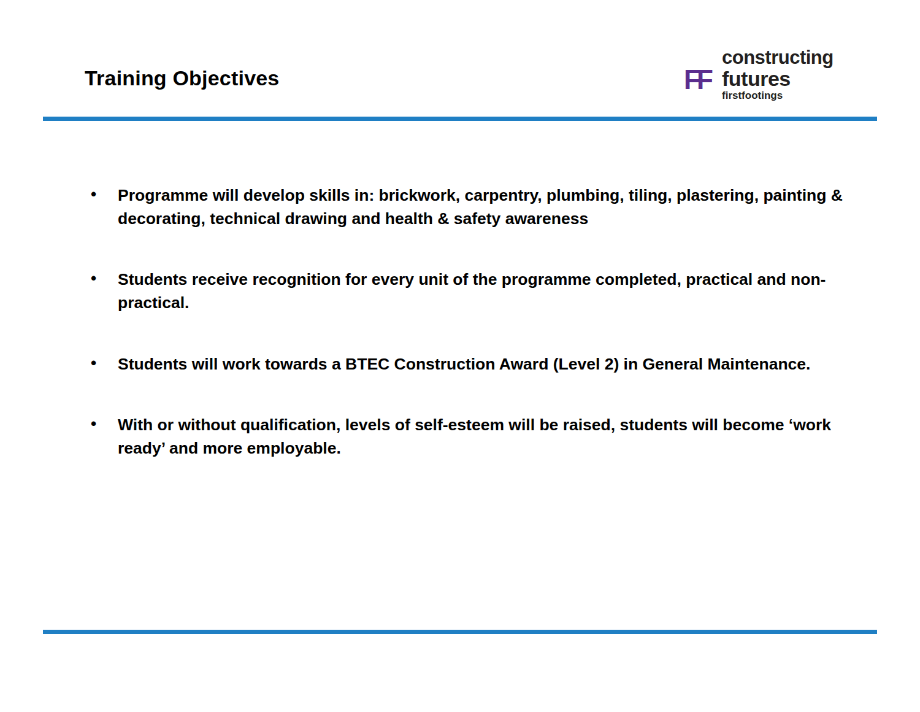Training Objectives
FF
constructing
futures
firstfootings
Programme will develop skills in: brickwork, carpentry, plumbing, tiling, plastering, painting & decorating, technical drawing and health & safety awareness
Students receive recognition for every unit of the programme completed, practical and non-practical.
Students will work towards a BTEC Construction Award (Level 2) in General Maintenance.
With or without qualification, levels of self-esteem will be raised, students will become ‘work ready’ and more employable.